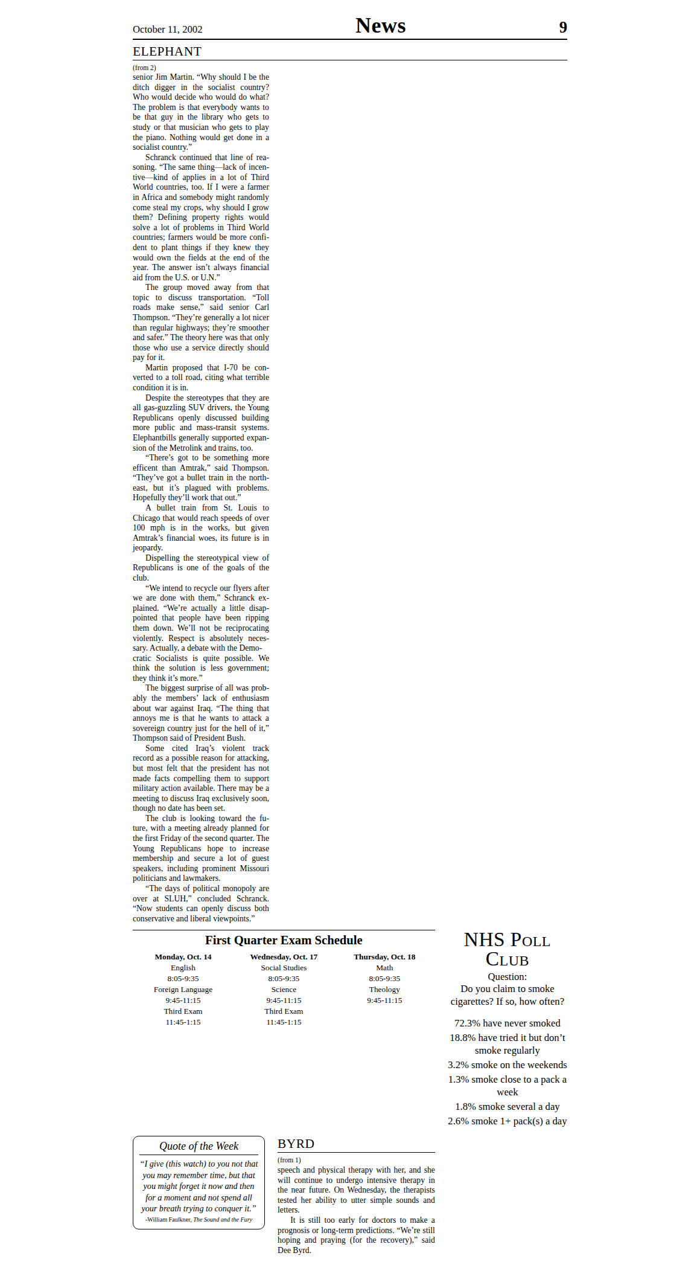October 11, 2002
News
9
ELEPHANT
(from 2)
senior Jim Martin. “Why should I be the ditch digger in the socialist country? Who would decide who would do what? The problem is that everybody wants to be that guy in the library who gets to study or that musician who gets to play the piano. Nothing would get done in a socialist country.”
Schranck continued that line of reasoning. “The same thing—lack of incentive—kind of applies in a lot of Third World countries, too. If I were a farmer in Africa and somebody might randomly come steal my crops, why should I grow them? Defining property rights would solve a lot of problems in Third World countries; farmers would be more confident to plant things if they knew they would own the fields at the end of the year. The answer isn’t always financial aid from the U.S. or U.N.”
The group moved away from that topic to discuss transportation. “Toll roads make sense,” said senior Carl Thompson. “They’re generally a lot nicer than regular highways; they’re smoother and safer.” The theory here was that only those who use a service directly should pay for it.
Martin proposed that I-70 be converted to a toll road, citing what terrible condition it is in.
Despite the stereotypes that they are all gas-guzzling SUV drivers, the Young Republicans openly discussed building more public and mass-transit systems. Elephantbills generally supported expansion of the Metrolink and trains, too.
“There’s got to be something more efficent than Amtrak,” said Thompson. “They’ve got a bullet train in the northeast, but it’s plagued with problems. Hopefully they’ll work that out.”
A bullet train from St. Louis to Chicago that would reach speeds of over 100 mph is in the works, but given Amtrak’s financial woes, its future is in jeopardy.
Dispelling the stereotypical view of Republicans is one of the goals of the club.
“We intend to recycle our flyers after we are done with them,” Schranck explained. “We’re actually a little disappointed that people have been ripping them down. We’ll not be reciprocating violently. Respect is absolutely necessary. Actually, a debate with the Demo-
cratic Socialists is quite possible. We think the solution is less government; they think it’s more.”
The biggest surprise of all was probably the members’ lack of enthusiasm about war against Iraq. “The thing that annoys me is that he wants to attack a sovereign country just for the hell of it,” Thompson said of President Bush.
Some cited Iraq’s violent track record as a possible reason for attacking, but most felt that the president has not made facts compelling them to support military action available. There may be a meeting to discuss Iraq exclusively soon, though no date has been set.
The club is looking toward the future, with a meeting already planned for the first Friday of the second quarter. The Young Republicans hope to increase membership and secure a lot of guest speakers, including prominent Missouri politicians and lawmakers.
“The days of political monopoly are over at SLUH,” concluded Schranck. “Now students can openly discuss both conservative and liberal viewpoints.”
First Quarter Exam Schedule
Monday, Oct. 14
English
8:05-9:35
Foreign Language
9:45-11:15
Third Exam
11:45-1:15
Wednesday, Oct. 17
Social Studies
8:05-9:35
Science
9:45-11:15
Third Exam
11:45-1:15
Thursday, Oct. 18
Math
8:05-9:35
Theology
9:45-11:15
NHS POLL
CLUB
Question:
Do you claim to smoke cigarettes? If so, how often?
72.3% have never smoked
18.8% have tried it but don’t smoke regularly
3.2% smoke on the weekends
1.3% smoke close to a pack a week
1.8% smoke several a day
2.6% smoke 1+ pack(s) a day
Quote of the Week
“I give (this watch) to you not that you may remember time, but that you might forget it now and then for a moment and not spend all your breath trying to conquer it.”
-William Faulkner, The Sound and the Fury
BYRD
(from 1)
speech and physical therapy with her, and she will continue to undergo intensive therapy in the near future. On Wednesday, the therapists tested her ability to utter simple sounds and letters.
It is still too early for doctors to make a prognosis or long-term predictions. “We’re still hoping and praying (for the recovery),” said Dee Byrd.